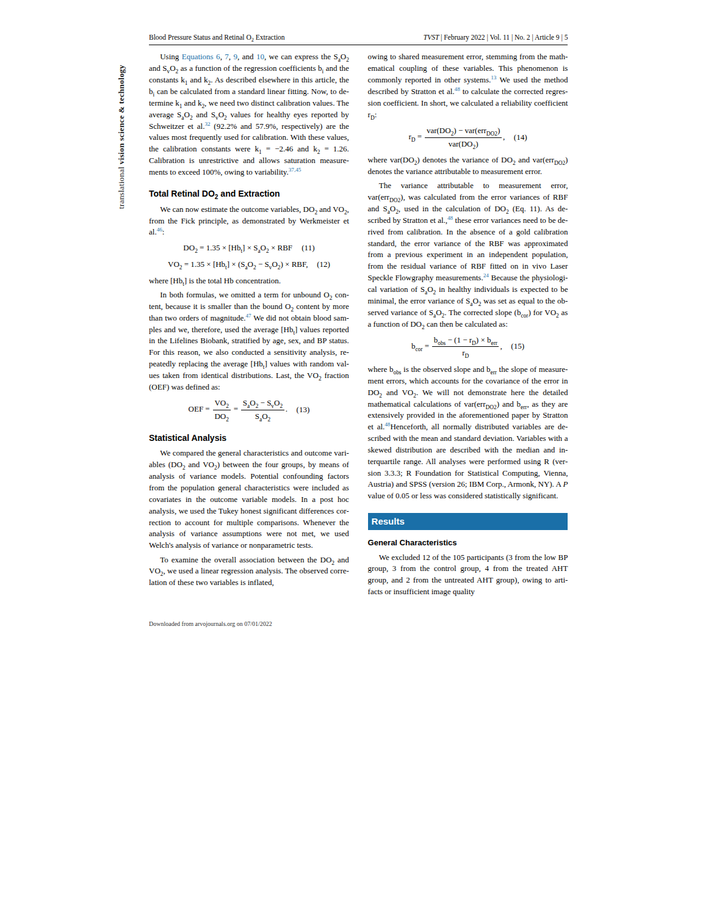translational vision science & technology
Blood Pressure Status and Retinal O2 Extraction
TVST | February 2022 | Vol. 11 | No. 2 | Article 9 | 5
Using Equations 6, 7, 9, and 10, we can express the SaO2 and SvO2 as a function of the regression coefficients bi and the constants k1 and k2. As described elsewhere in this article, the bi can be calculated from a standard linear fitting. Now, to determine k1 and k2, we need two distinct calibration values. The average SaO2 and SvO2 values for healthy eyes reported by Schweitzer et al.32 (92.2% and 57.9%, respectively) are the values most frequently used for calibration. With these values, the calibration constants were k1 = −2.46 and k2 = 1.26. Calibration is unrestrictive and allows saturation measurements to exceed 100%, owing to variability.37,45
Total Retinal DO2 and Extraction
We can now estimate the outcome variables, DO2 and VO2, from the Fick principle, as demonstrated by Werkmeister et al.46:
DO2 = 1.35 × [Hbt] × SaO2 × RBF
(11)
VO2 = 1.35 × [Hbt] × (SaO2 − SvO2) × RBF,
(12)
where [Hbt] is the total Hb concentration.
In both formulas, we omitted a term for unbound O2 content, because it is smaller than the bound O2 content by more than two orders of magnitude.47 We did not obtain blood samples and we, therefore, used the average [Hbt] values reported in the Lifelines Biobank, stratified by age, sex, and BP status. For this reason, we also conducted a sensitivity analysis, repeatedly replacing the average [Hbt] values with random values taken from identical distributions. Last, the VO2 fraction (OEF) was defined as:
OEF = VO2 DO2 = SaO2 − SvO2 SaO2.
(13)
Statistical Analysis
We compared the general characteristics and outcome variables (DO2 and VO2) between the four groups, by means of analysis of variance models. Potential confounding factors from the population general characteristics were included as covariates in the outcome variable models. In a post hoc analysis, we used the Tukey honest significant differences correction to account for multiple comparisons. Whenever the analysis of variance assumptions were not met, we used Welch's analysis of variance or nonparametric tests.
To examine the overall association between the DO2 and VO2, we used a linear regression analysis. The observed correlation of these two variables is inflated,
owing to shared measurement error, stemming from the mathematical coupling of these variables. This phenomenon is commonly reported in other systems.13 We used the method described by Stratton et al.48 to calculate the corrected regression coefficient. In short, we calculated a reliability coefficient rD:
rD = var(DO2) − var(errDO2) var(DO2),
(14)
where var(DO2) denotes the variance of DO2 and var(errDO2) denotes the variance attributable to measurement error.
The variance attributable to measurement error, var(errDO2), was calculated from the error variances of RBF and SaO2, used in the calculation of DO2 (Eq. 11). As described by Stratton et al.,48 these error variances need to be derived from calibration. In the absence of a gold calibration standard, the error variance of the RBF was approximated from a previous experiment in an independent population, from the residual variance of RBF fitted on in vivo Laser Speckle Flowgraphy measurements.24 Because the physiological variation of SaO2 in healthy individuals is expected to be minimal, the error variance of SaO2 was set as equal to the observed variance of SaO2. The corrected slope (bcor) for VO2 as a function of DO2 can then be calculated as:
bcor = bobs − (1 − rD) × berr rD,
(15)
where bobs is the observed slope and berr the slope of measurement errors, which accounts for the covariance of the error in DO2 and VO2. We will not demonstrate here the detailed mathematical calculations of var(errDO2) and berr, as they are extensively provided in the aforementioned paper by Stratton et al.48Henceforth, all normally distributed variables are described with the mean and standard deviation. Variables with a skewed distribution are described with the median and interquartile range. All analyses were performed using R (version 3.3.3; R Foundation for Statistical Computing, Vienna, Austria) and SPSS (version 26; IBM Corp., Armonk, NY). A P value of 0.05 or less was considered statistically significant.
Results
General Characteristics
We excluded 12 of the 105 participants (3 from the low BP group, 3 from the control group, 4 from the treated AHT group, and 2 from the untreated AHT group), owing to artifacts or insufficient image quality
Downloaded from arvojournals.org on 07/01/2022